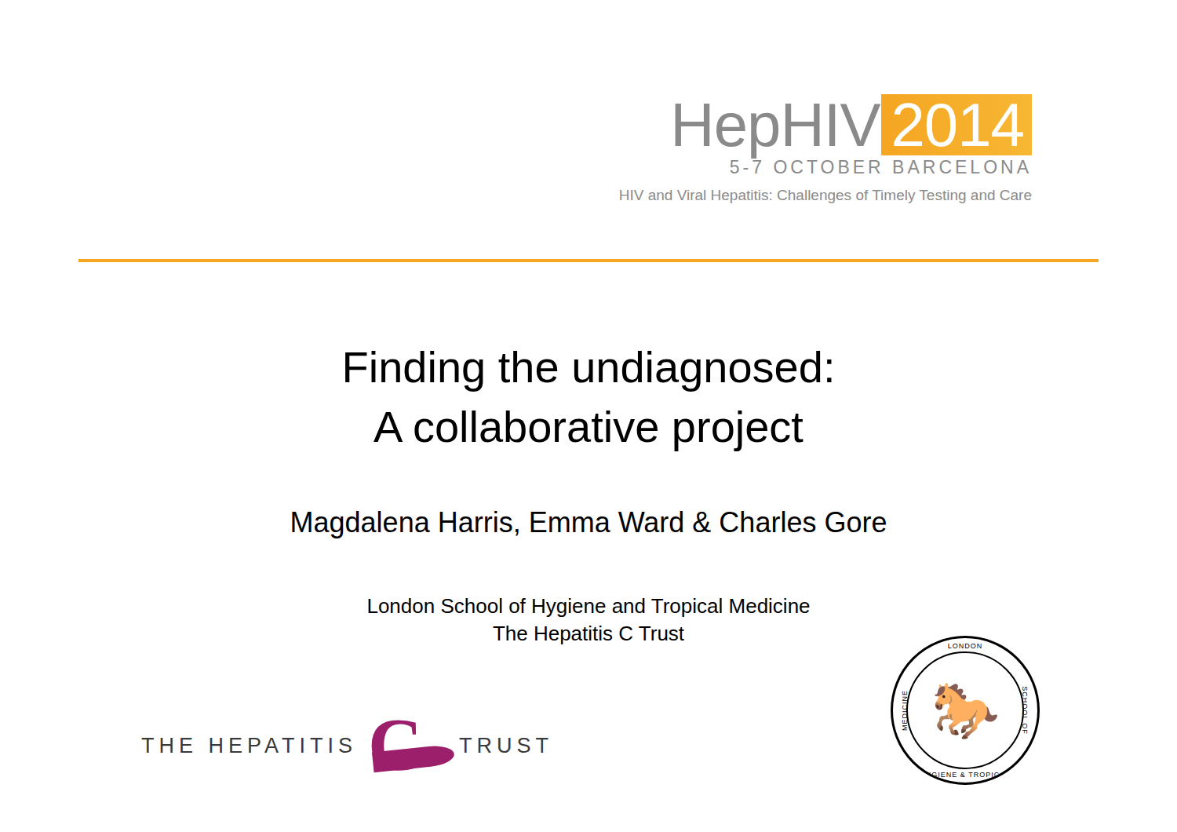HepHIV2014
5-7 OCTOBER BARCELONA
HIV and Viral Hepatitis: Challenges of Timely Testing and Care
Finding the undiagnosed:
A collaborative project
Magdalena Harris, Emma Ward & Charles Gore
London School of Hygiene and Tropical Medicine
The Hepatitis C Trust
THE HEPATITIS TRUST
🐎
LONDON SCHOOL OF HYGIENE & TROPICAL MEDICINE